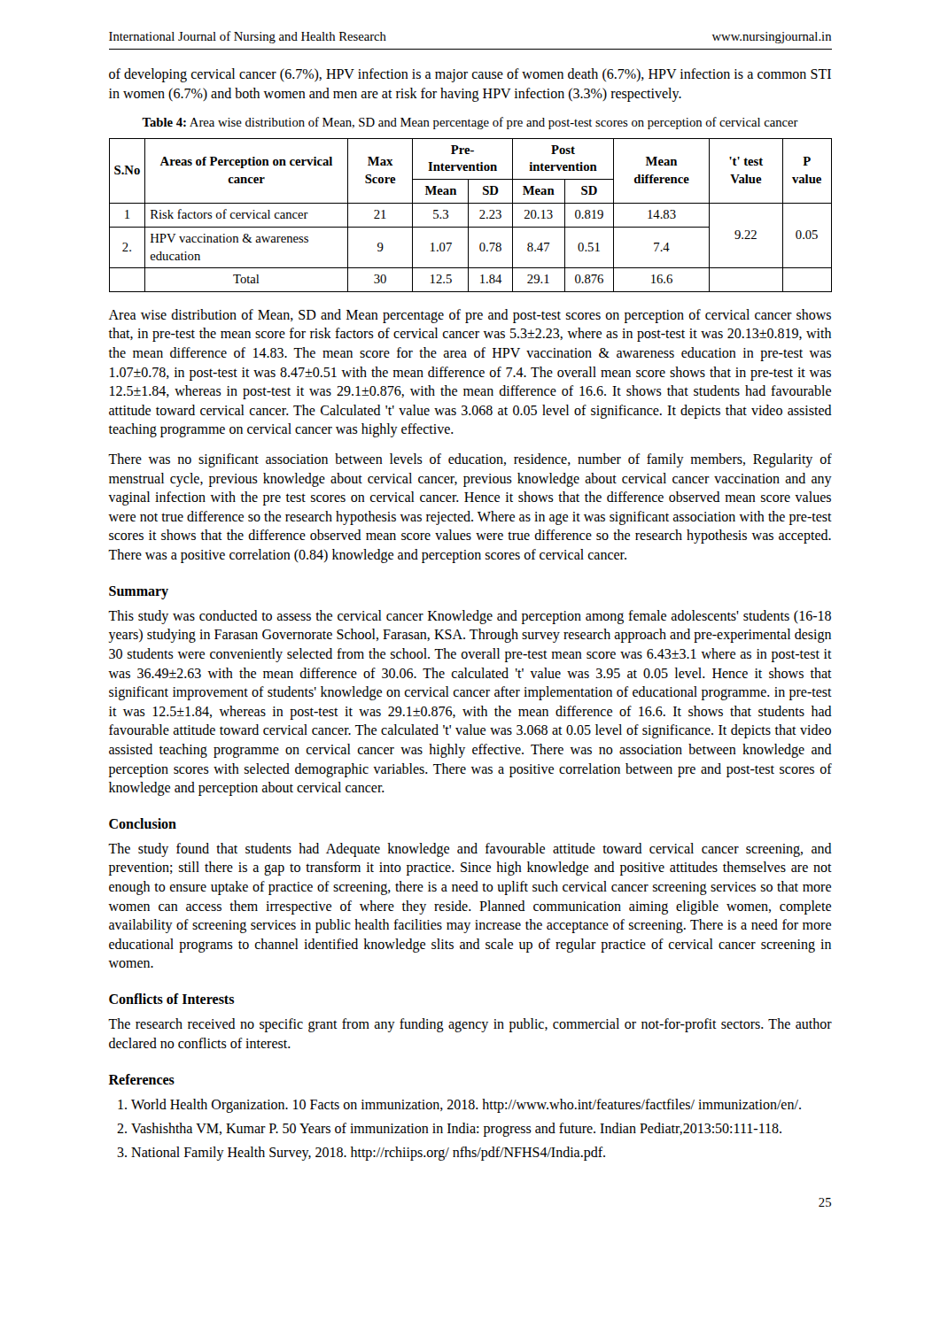International Journal of Nursing and Health Research www.nursingjournal.in
of developing cervical cancer (6.7%), HPV infection is a major cause of women death (6.7%), HPV infection is a common STI in women (6.7%) and both women and men are at risk for having HPV infection (3.3%) respectively.
Table 4: Area wise distribution of Mean, SD and Mean percentage of pre and post-test scores on perception of cervical cancer
| S.No | Areas of Perception on cervical cancer | Max Score | Pre-Intervention | Post intervention | Mean difference | 't' test Value | P value |
| --- | --- | --- | --- | --- | --- | --- | --- |
| Mean | SD | Mean | SD |
| 1 | Risk factors of cervical cancer | 21 | 5.3 | 2.23 | 20.13 | 0.819 | 14.83 | 9.22 | 0.05 |
| 2. | HPV vaccination & awareness education | 9 | 1.07 | 0.78 | 8.47 | 0.51 | 7.4 |
| | Total | 30 | 12.5 | 1.84 | 29.1 | 0.876 | 16.6 | | |
Area wise distribution of Mean, SD and Mean percentage of pre and post-test scores on perception of cervical cancer shows that, in pre-test the mean score for risk factors of cervical cancer was 5.3±2.23, where as in post-test it was 20.13±0.819, with the mean difference of 14.83. The mean score for the area of HPV vaccination & awareness education in pre-test was 1.07±0.78, in post-test it was 8.47±0.51 with the mean difference of 7.4. The overall mean score shows that in pre-test it was 12.5±1.84, whereas in post-test it was 29.1±0.876, with the mean difference of 16.6. It shows that students had favourable attitude toward cervical cancer. The Calculated 't' value was 3.068 at 0.05 level of significance. It depicts that video assisted teaching programme on cervical cancer was highly effective.
There was no significant association between levels of education, residence, number of family members, Regularity of menstrual cycle, previous knowledge about cervical cancer, previous knowledge about cervical cancer vaccination and any vaginal infection with the pre test scores on cervical cancer. Hence it shows that the difference observed mean score values were not true difference so the research hypothesis was rejected. Where as in age it was significant association with the pre-test scores it shows that the difference observed mean score values were true difference so the research hypothesis was accepted. There was a positive correlation (0.84) knowledge and perception scores of cervical cancer.
Summary
This study was conducted to assess the cervical cancer Knowledge and perception among female adolescents' students (16-18 years) studying in Farasan Governorate School, Farasan, KSA. Through survey research approach and pre-experimental design 30 students were conveniently selected from the school. The overall pre-test mean score was 6.43±3.1 where as in post-test it was 36.49±2.63 with the mean difference of 30.06. The calculated 't' value was 3.95 at 0.05 level. Hence it shows that significant improvement of students' knowledge on cervical cancer after implementation of educational programme. in pre-test it was 12.5±1.84, whereas in post-test it was 29.1±0.876, with the mean difference of 16.6. It shows that students had favourable attitude toward cervical cancer. The calculated 't' value was 3.068 at 0.05 level of significance. It depicts that video assisted teaching programme on cervical cancer was highly effective. There was no association between knowledge and perception scores with selected demographic variables. There was a positive correlation between pre and post-test scores of knowledge and perception about cervical cancer.
Conclusion
The study found that students had Adequate knowledge and favourable attitude toward cervical cancer screening, and prevention; still there is a gap to transform it into practice. Since high knowledge and positive attitudes themselves are not enough to ensure uptake of practice of screening, there is a need to uplift such cervical cancer screening services so that more women can access them irrespective of where they reside. Planned communication aiming eligible women, complete availability of screening services in public health facilities may increase the acceptance of screening. There is a need for more educational programs to channel identified knowledge slits and scale up of regular practice of cervical cancer screening in women.
Conflicts of Interests
The research received no specific grant from any funding agency in public, commercial or not-for-profit sectors. The author declared no conflicts of interest.
References
World Health Organization. 10 Facts on immunization, 2018. http://www.who.int/features/factfiles/ immunization/en/.
Vashishtha VM, Kumar P. 50 Years of immunization in India: progress and future. Indian Pediatr,2013:50:111-118.
National Family Health Survey, 2018. http://rchiips.org/ nfhs/pdf/NFHS4/India.pdf.
25